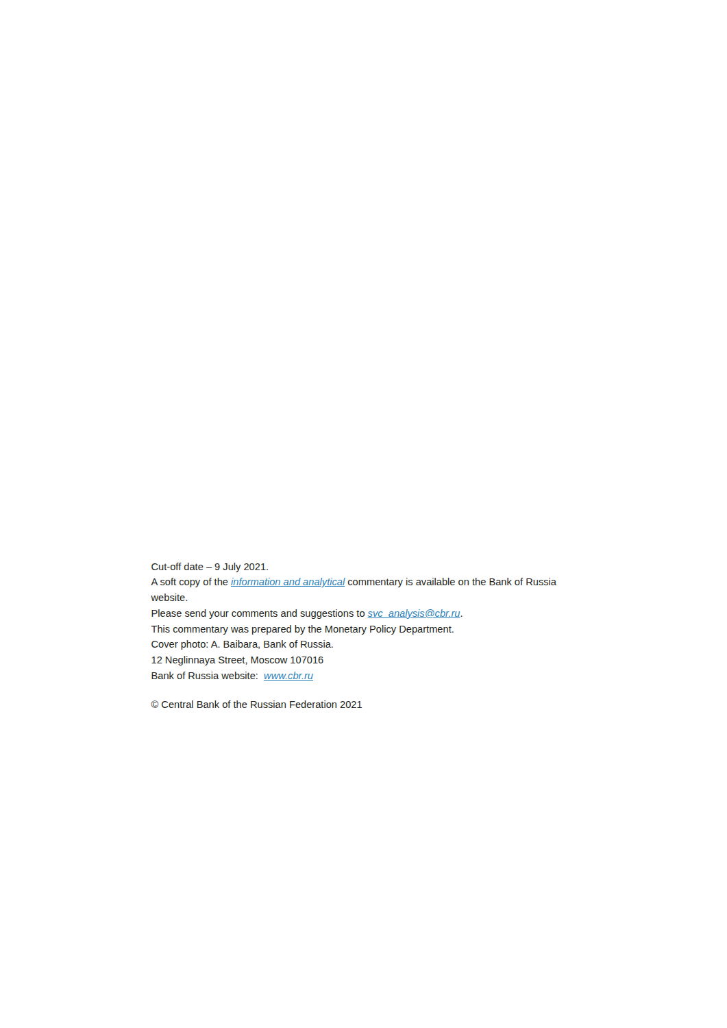Cut-off date – 9 July 2021.
A soft copy of the information and analytical commentary is available on the Bank of Russia website.
Please send your comments and suggestions to svc_analysis@cbr.ru.
This commentary was prepared by the Monetary Policy Department.
Cover photo: A. Baibara, Bank of Russia.
12 Neglinnaya Street, Moscow 107016
Bank of Russia website: www.cbr.ru
© Central Bank of the Russian Federation 2021